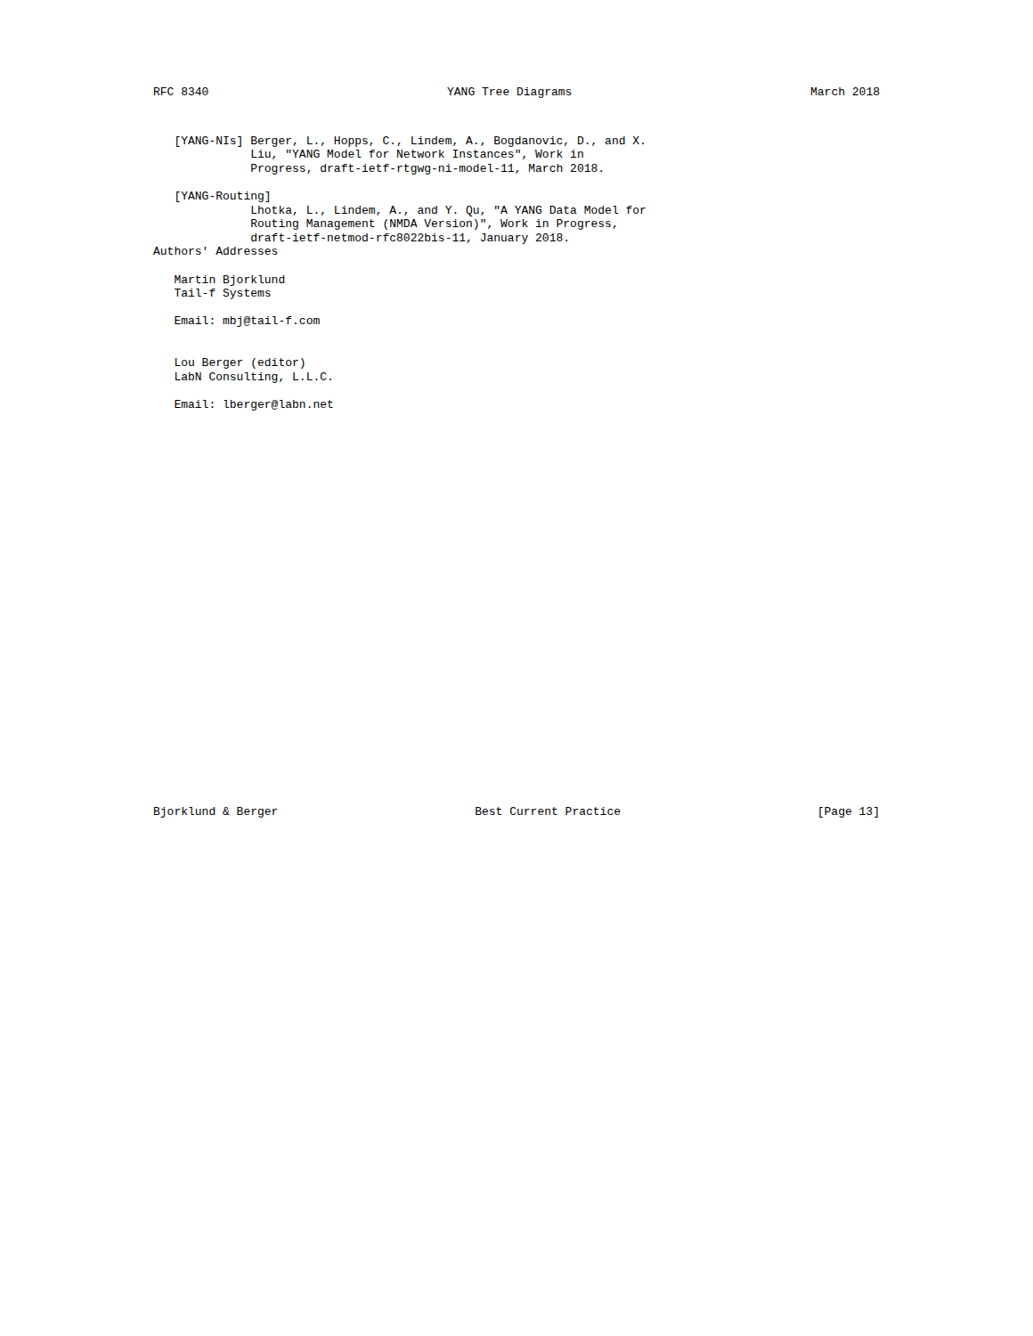RFC 8340 YANG Tree Diagrams March 2018
   [YANG-NIs] Berger, L., Hopps, C., Lindem, A., Bogdanovic, D., and X.
              Liu, "YANG Model for Network Instances", Work in
              Progress, draft-ietf-rtgwg-ni-model-11, March 2018.

   [YANG-Routing]
              Lhotka, L., Lindem, A., and Y. Qu, "A YANG Data Model for
              Routing Management (NMDA Version)", Work in Progress,
              draft-ietf-netmod-rfc8022bis-11, January 2018.
Authors' Addresses

   Martin Bjorklund
   Tail-f Systems

   Email: mbj@tail-f.com


   Lou Berger (editor)
   LabN Consulting, L.L.C.

   Email: lberger@labn.net
Bjorklund & Berger Best Current Practice [Page 13]